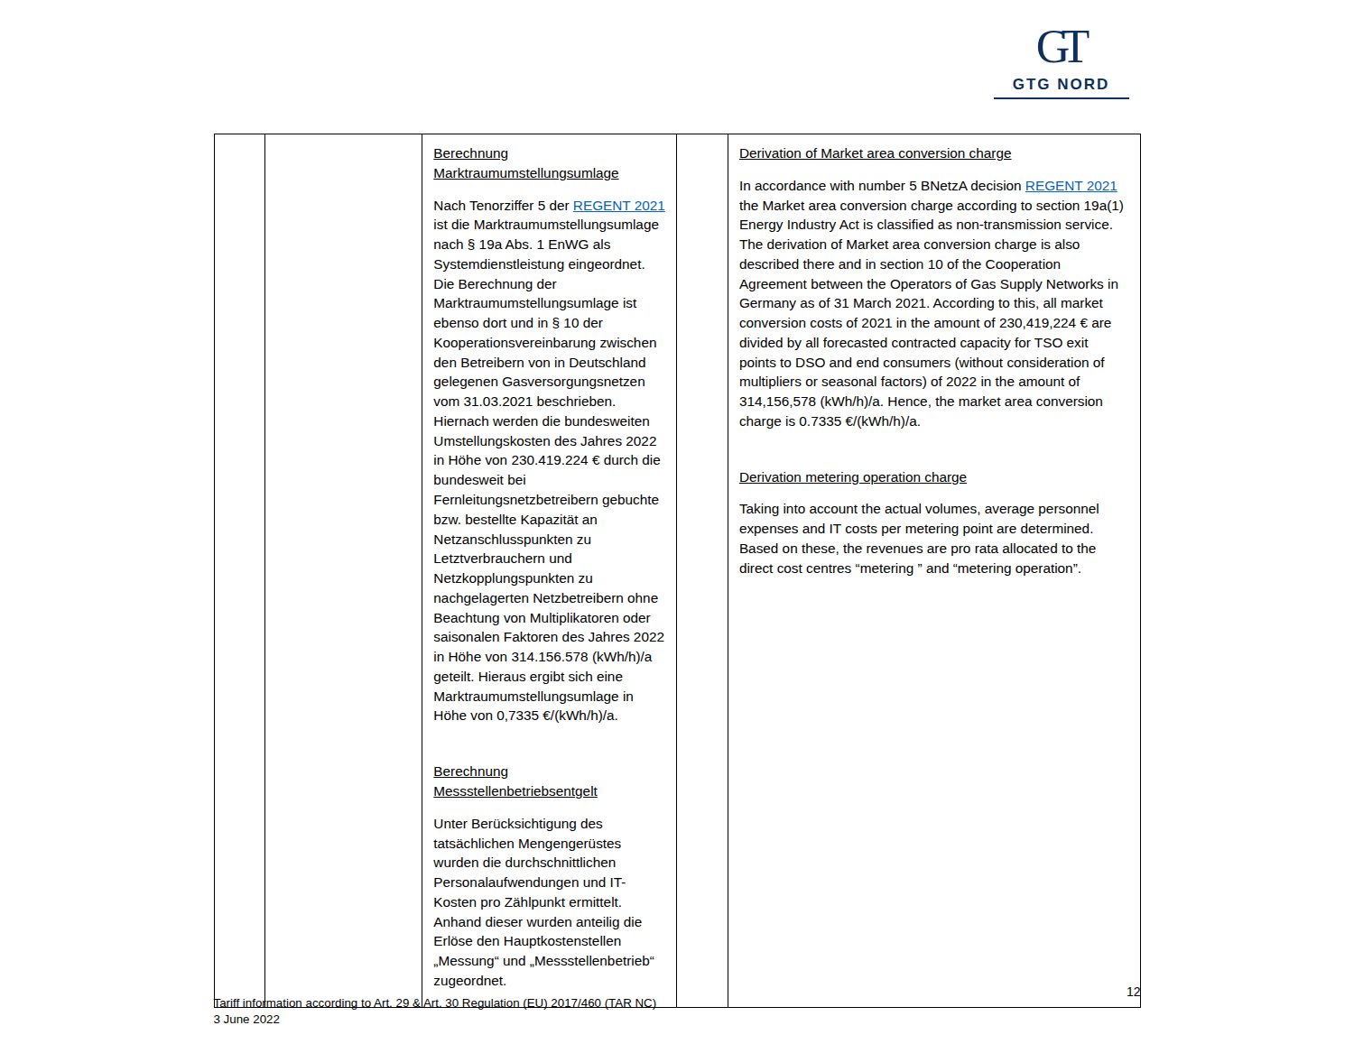GT
GTG NORD
| | | Berechnung Marktraumumstellungsumlage Nach Tenorziffer 5 der REGENT 2021 ist die Marktraumumstellungsumlage nach § 19a Abs. 1 EnWG als Systemdienstleistung eingeordnet. Die Berechnung der Marktraumumstellungsumlage ist ebenso dort und in § 10 der Kooperationsvereinbarung zwischen den Betreibern von in Deutschland gelegenen Gasversorgungsnetzen vom 31.03.2021 beschrieben. Hiernach werden die bundesweiten Umstellungskosten des Jahres 2022 in Höhe von 230.419.224 € durch die bundesweit bei Fernleitungsnetzbetreibern gebuchte bzw. bestellte Kapazität an Netzanschlusspunkten zu Letztverbrauchern und Netzkopplungspunkten zu nachgelagerten Netzbetreibern ohne Beachtung von Multiplikatoren oder saisonalen Faktoren des Jahres 2022 in Höhe von 314.156.578 (kWh/h)/a geteilt. Hieraus ergibt sich eine Marktraumumstellungsumlage in Höhe von 0,7335 €/(kWh/h)/a. Berechnung Messstellenbetriebsentgelt Unter Berücksichtigung des tatsächlichen Mengengerüstes wurden die durchschnittlichen Personalaufwendungen und IT-Kosten pro Zählpunkt ermittelt. Anhand dieser wurden anteilig die Erlöse den Hauptkostenstellen „Messung“ und „Messstellenbetrieb“ zugeordnet. | | Derivation of Market area conversion charge In accordance with number 5 BNetzA decision REGENT 2021 the Market area conversion charge according to section 19a(1) Energy Industry Act is classified as non-transmission service. The derivation of Market area conversion charge is also described there and in section 10 of the Cooperation Agreement between the Operators of Gas Supply Networks in Germany as of 31 March 2021. According to this, all market conversion costs of 2021 in the amount of 230,419,224 € are divided by all forecasted contracted capacity for TSO exit points to DSO and end consumers (without consideration of multipliers or seasonal factors) of 2022 in the amount of 314,156,578 (kWh/h)/a. Hence, the market area conversion charge is 0.7335 €/(kWh/h)/a. Derivation metering operation charge Taking into account the actual volumes, average personnel expenses and IT costs per metering point are determined. Based on these, the revenues are pro rata allocated to the direct cost centres “metering ” and “metering operation”. |
12
Tariff information according to Art. 29 & Art. 30 Regulation (EU) 2017/460 (TAR NC)
3 June 2022